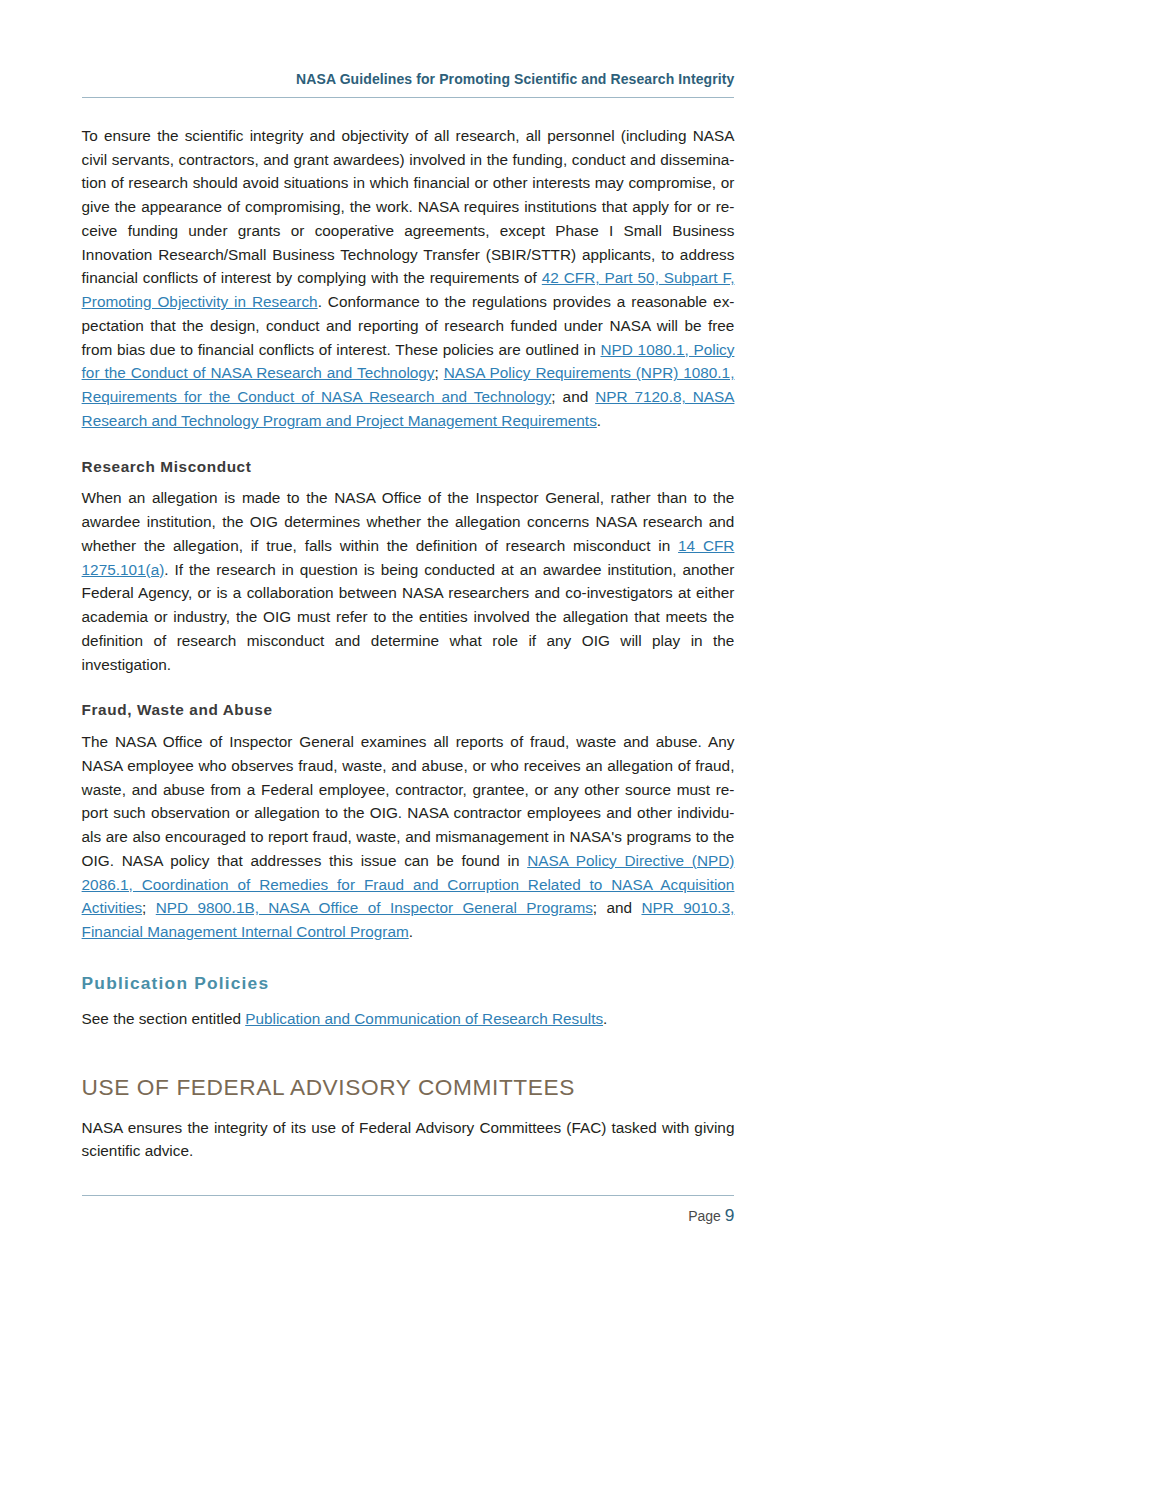NASA Guidelines for Promoting Scientific and Research Integrity
To ensure the scientific integrity and objectivity of all research, all personnel (including NASA civil servants, contractors, and grant awardees) involved in the funding, conduct and dissemination of research should avoid situations in which financial or other interests may compromise, or give the appearance of compromising, the work. NASA requires institutions that apply for or receive funding under grants or cooperative agreements, except Phase I Small Business Innovation Research/Small Business Technology Transfer (SBIR/STTR) applicants, to address financial conflicts of interest by complying with the requirements of 42 CFR, Part 50, Subpart F, Promoting Objectivity in Research. Conformance to the regulations provides a reasonable expectation that the design, conduct and reporting of research funded under NASA will be free from bias due to financial conflicts of interest. These policies are outlined in NPD 1080.1, Policy for the Conduct of NASA Research and Technology; NASA Policy Requirements (NPR) 1080.1, Requirements for the Conduct of NASA Research and Technology; and NPR 7120.8, NASA Research and Technology Program and Project Management Requirements.
Research Misconduct
When an allegation is made to the NASA Office of the Inspector General, rather than to the awardee institution, the OIG determines whether the allegation concerns NASA research and whether the allegation, if true, falls within the definition of research misconduct in 14 CFR 1275.101(a). If the research in question is being conducted at an awardee institution, another Federal Agency, or is a collaboration between NASA researchers and co-investigators at either academia or industry, the OIG must refer to the entities involved the allegation that meets the definition of research misconduct and determine what role if any OIG will play in the investigation.
Fraud, Waste and Abuse
The NASA Office of Inspector General examines all reports of fraud, waste and abuse. Any NASA employee who observes fraud, waste, and abuse, or who receives an allegation of fraud, waste, and abuse from a Federal employee, contractor, grantee, or any other source must report such observation or allegation to the OIG. NASA contractor employees and other individuals are also encouraged to report fraud, waste, and mismanagement in NASA's programs to the OIG. NASA policy that addresses this issue can be found in NASA Policy Directive (NPD) 2086.1, Coordination of Remedies for Fraud and Corruption Related to NASA Acquisition Activities; NPD 9800.1B, NASA Office of Inspector General Programs; and NPR 9010.3, Financial Management Internal Control Program.
Publication Policies
See the section entitled Publication and Communication of Research Results.
USE OF FEDERAL ADVISORY COMMITTEES
NASA ensures the integrity of its use of Federal Advisory Committees (FAC) tasked with giving scientific advice.
Page 9